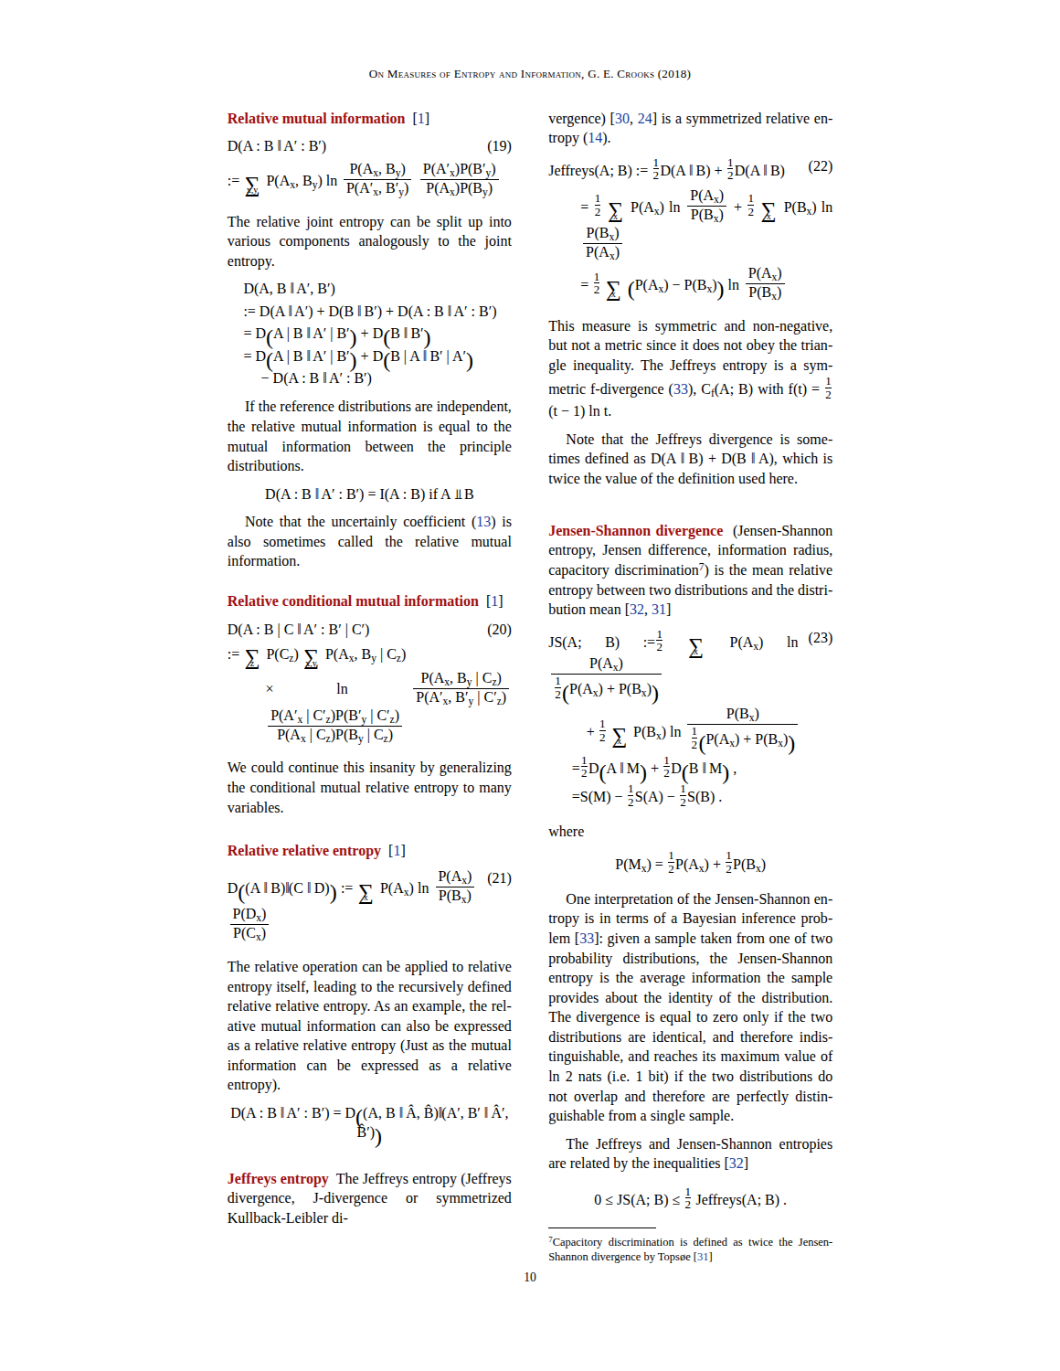On Measures of Entropy and Information, G. E. Crooks (2018)
Relative mutual information [1]
D(A : B ‖ A′ : B′)
(19)
:= ∑x,y P(Ax, By) ln P(Ax, By) P(A′x, B′y) P(A′x)P(B′y) P(Ax)P(By)
The relative joint entropy can be split up into various components analogously to the joint entropy.
D(A, B ‖ A′, B′)
:= D(A ‖ A′) + D(B ‖ B′) + D(A : B ‖ A′ : B′)
= D(A | B ‖ A′ | B′) + D(B ‖ B′)
= D(A | B ‖ A′ | B′) + D(B | A ‖ B′ | A′)
− D(A : B ‖ A′ : B′)
If the reference distributions are independent, the relative mutual information is equal to the mutual information between the principle distributions.
D(A : B ‖ A′ : B′) = I(A : B) if A ⫫ B
Note that the uncertainly coefficient (13) is also sometimes called the relative mutual information.
Relative conditional mutual information [1]
D(A : B | C ‖ A′ : B′ | C′)
(20)
:= ∑z P(Cz) ∑x,y P(Ax, By | Cz)
× ln P(Ax, By | Cz) P(A′x, B′y | C′z) P(A′x | C′z)P(B′y | C′z) P(Ax | Cz)P(By | Cz)
We could continue this insanity by generalizing the conditional mutual relative entropy to many variables.
Relative relative entropy [1]
D((A ‖ B)‖(C ‖ D)) := ∑x P(Ax) ln P(Ax) P(Bx) P(Dx) P(Cx)
(21)
The relative operation can be applied to relative entropy itself, leading to the recursively defined relative relative entropy. As an example, the relative mutual information can also be expressed as a relative relative entropy (Just as the mutual information can be expressed as a relative entropy).
D(A : B ‖ A′ : B′) = D((A, B ‖ Â, B̂)‖(A′, B′ ‖ Â′, B̂′))
Jeffreys entropy The Jeffreys entropy (Jeffreys divergence, J-divergence or symmetrized Kullback-Leibler di-
vergence) [30, 24] is a symmetrized relative entropy (14).
Jeffreys(A; B) := 12 D(A ‖ B) + 12 D(A ‖ B)
(22)
= 12 ∑x P(Ax) ln P(Ax) P(Bx) + 12 ∑x P(Bx) ln P(Bx) P(Ax)
= 12 ∑x (P(Ax) − P(Bx)) ln P(Ax) P(Bx)
This measure is symmetric and non-negative, but not a metric since it does not obey the triangle inequality. The Jeffreys entropy is a symmetric f-divergence (33), Cf(A; B) with f(t) = 12(t − 1) ln t.
Note that the Jeffreys divergence is sometimes defined as D(A ‖ B) + D(B ‖ A), which is twice the value of the definition used here.
Jensen-Shannon divergence (Jensen-Shannon entropy, Jensen difference, information radius, capacitory discrimination7) is the mean relative entropy between two distributions and the distribution mean [32, 31]
JS(A; B) :=12 ∑x P(Ax) ln P(Ax) 12(P(Ax) + P(Bx))
(23)
+ 12 ∑x P(Bx) ln P(Bx) 12(P(Ax) + P(Bx))
=12 D(A ‖ M) + 12 D(B ‖ M) ,
=S(M) − 12 S(A) − 12 S(B) .
where
P(Mx) = 12 P(Ax) + 12 P(Bx)
One interpretation of the Jensen-Shannon entropy is in terms of a Bayesian inference problem [33]: given a sample taken from one of two probability distributions, the Jensen-Shannon entropy is the average information the sample provides about the identity of the distribution. The divergence is equal to zero only if the two distributions are identical, and therefore indistinguishable, and reaches its maximum value of ln 2 nats (i.e. 1 bit) if the two distributions do not overlap and therefore are perfectly distinguishable from a single sample.
The Jeffreys and Jensen-Shannon entropies are related by the inequalities [32]
0 ≤ JS(A; B) ≤ 12 Jeffreys(A; B) .
7 Capacitory discrimination is defined as twice the Jensen-Shannon divergence by Topsøe [31]
10